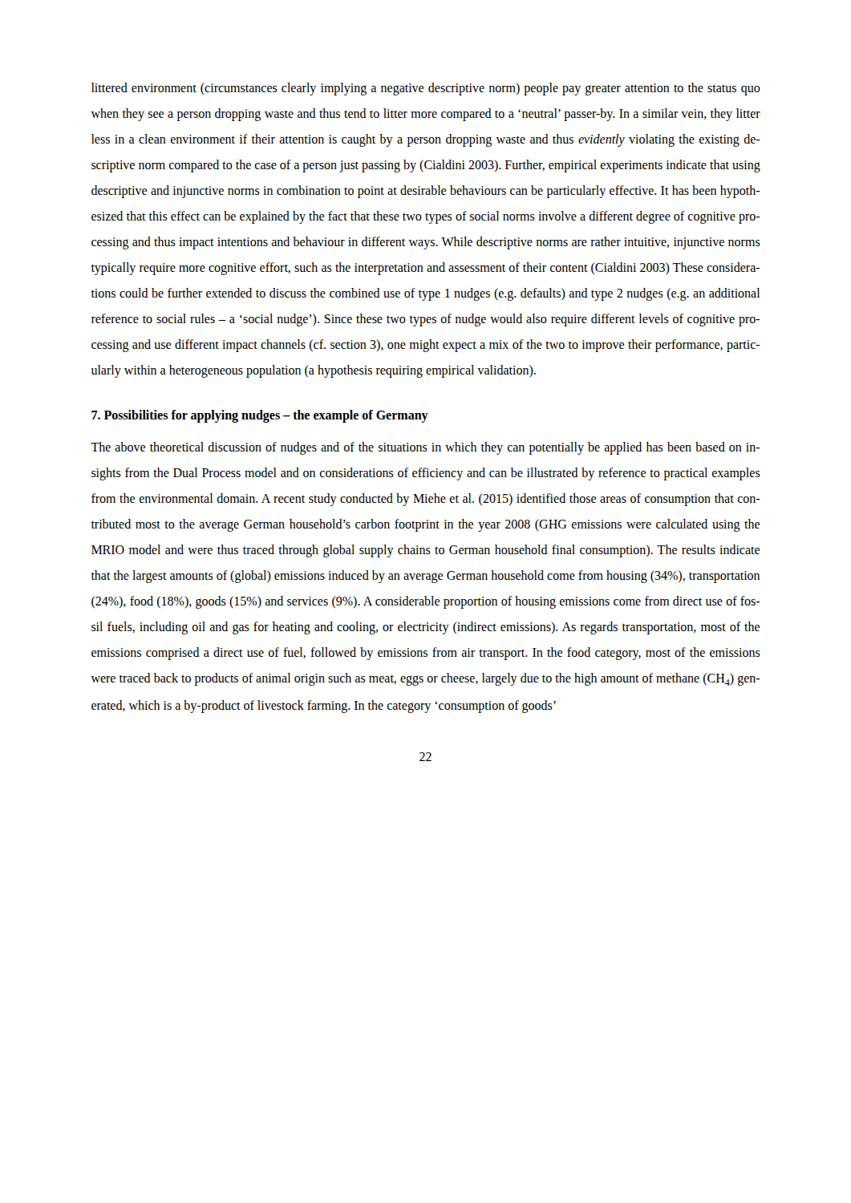littered environment (circumstances clearly implying a negative descriptive norm) people pay greater attention to the status quo when they see a person dropping waste and thus tend to litter more compared to a ‘neutral’ passer-by. In a similar vein, they litter less in a clean environment if their attention is caught by a person dropping waste and thus evidently violating the existing descriptive norm compared to the case of a person just passing by (Cialdini 2003). Further, empirical experiments indicate that using descriptive and injunctive norms in combination to point at desirable behaviours can be particularly effective. It has been hypothesized that this effect can be explained by the fact that these two types of social norms involve a different degree of cognitive processing and thus impact intentions and behaviour in different ways. While descriptive norms are rather intuitive, injunctive norms typically require more cognitive effort, such as the interpretation and assessment of their content (Cialdini 2003) These considerations could be further extended to discuss the combined use of type 1 nudges (e.g. defaults) and type 2 nudges (e.g. an additional reference to social rules – a ‘social nudge’). Since these two types of nudge would also require different levels of cognitive processing and use different impact channels (cf. section 3), one might expect a mix of the two to improve their performance, particularly within a heterogeneous population (a hypothesis requiring empirical validation).
7. Possibilities for applying nudges – the example of Germany
The above theoretical discussion of nudges and of the situations in which they can potentially be applied has been based on insights from the Dual Process model and on considerations of efficiency and can be illustrated by reference to practical examples from the environmental domain. A recent study conducted by Miehe et al. (2015) identified those areas of consumption that contributed most to the average German household’s carbon footprint in the year 2008 (GHG emissions were calculated using the MRIO model and were thus traced through global supply chains to German household final consumption). The results indicate that the largest amounts of (global) emissions induced by an average German household come from housing (34%), transportation (24%), food (18%), goods (15%) and services (9%). A considerable proportion of housing emissions come from direct use of fossil fuels, including oil and gas for heating and cooling, or electricity (indirect emissions). As regards transportation, most of the emissions comprised a direct use of fuel, followed by emissions from air transport. In the food category, most of the emissions were traced back to products of animal origin such as meat, eggs or cheese, largely due to the high amount of methane (CH4) generated, which is a by-product of livestock farming. In the category ‘consumption of goods’
22